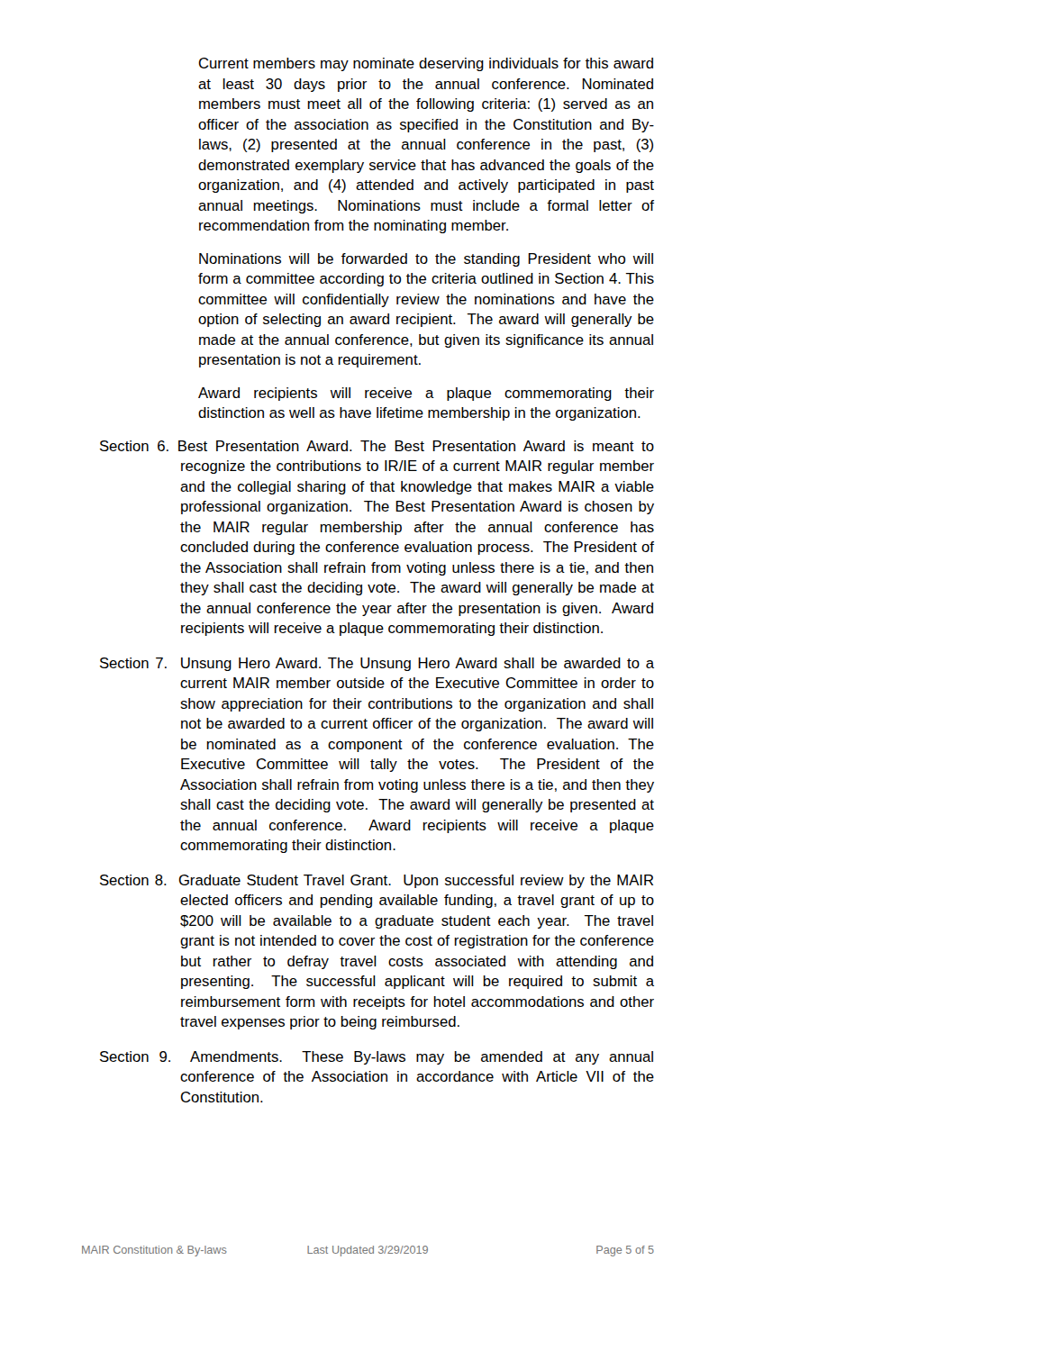Current members may nominate deserving individuals for this award at least 30 days prior to the annual conference. Nominated members must meet all of the following criteria: (1) served as an officer of the association as specified in the Constitution and By-laws, (2) presented at the annual conference in the past, (3) demonstrated exemplary service that has advanced the goals of the organization, and (4) attended and actively participated in past annual meetings. Nominations must include a formal letter of recommendation from the nominating member.
Nominations will be forwarded to the standing President who will form a committee according to the criteria outlined in Section 4. This committee will confidentially review the nominations and have the option of selecting an award recipient. The award will generally be made at the annual conference, but given its significance its annual presentation is not a requirement.
Award recipients will receive a plaque commemorating their distinction as well as have lifetime membership in the organization.
Section 6. Best Presentation Award. The Best Presentation Award is meant to recognize the contributions to IR/IE of a current MAIR regular member and the collegial sharing of that knowledge that makes MAIR a viable professional organization. The Best Presentation Award is chosen by the MAIR regular membership after the annual conference has concluded during the conference evaluation process. The President of the Association shall refrain from voting unless there is a tie, and then they shall cast the deciding vote. The award will generally be made at the annual conference the year after the presentation is given. Award recipients will receive a plaque commemorating their distinction.
Section 7. Unsung Hero Award. The Unsung Hero Award shall be awarded to a current MAIR member outside of the Executive Committee in order to show appreciation for their contributions to the organization and shall not be awarded to a current officer of the organization. The award will be nominated as a component of the conference evaluation. The Executive Committee will tally the votes. The President of the Association shall refrain from voting unless there is a tie, and then they shall cast the deciding vote. The award will generally be presented at the annual conference. Award recipients will receive a plaque commemorating their distinction.
Section 8. Graduate Student Travel Grant. Upon successful review by the MAIR elected officers and pending available funding, a travel grant of up to $200 will be available to a graduate student each year. The travel grant is not intended to cover the cost of registration for the conference but rather to defray travel costs associated with attending and presenting. The successful applicant will be required to submit a reimbursement form with receipts for hotel accommodations and other travel expenses prior to being reimbursed.
Section 9. Amendments. These By-laws may be amended at any annual conference of the Association in accordance with Article VII of the Constitution.
MAIR Constitution & By-laws
Last Updated 3/29/2019
Page 5 of 5